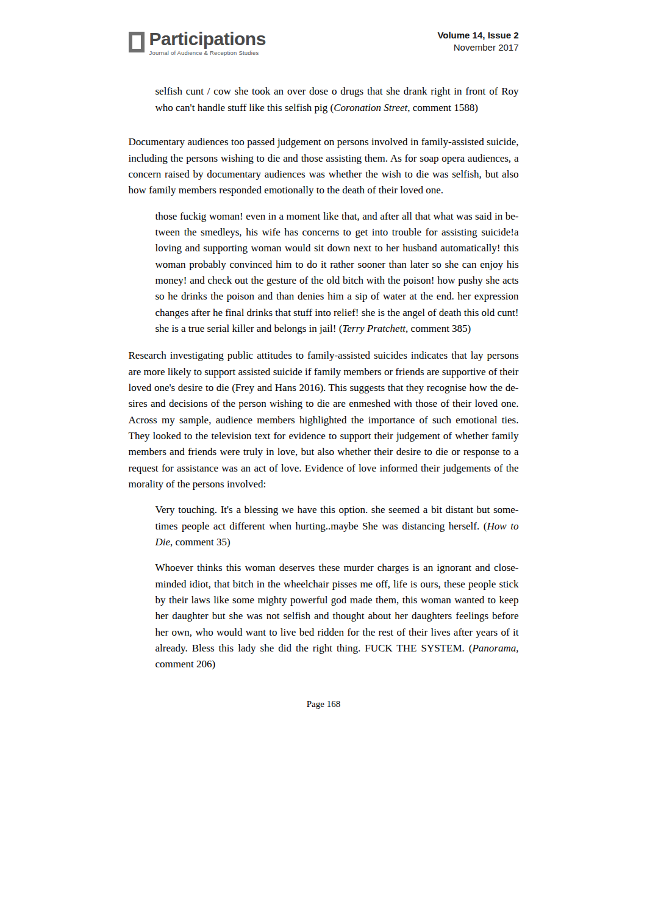Participations
Journal of Audience & Reception Studies
Volume 14, Issue 2
November 2017
selfish cunt / cow she took an over dose o drugs that she drank right in front of Roy who can't handle stuff like this selfish pig (Coronation Street, comment 1588)
Documentary audiences too passed judgement on persons involved in family-assisted suicide, including the persons wishing to die and those assisting them. As for soap opera audiences, a concern raised by documentary audiences was whether the wish to die was selfish, but also how family members responded emotionally to the death of their loved one.
those fuckig woman! even in a moment like that, and after all that what was said in between the smedleys, his wife has concerns to get into trouble for assisting suicide!a loving and supporting woman would sit down next to her husband automatically! this woman probably convinced him to do it rather sooner than later so she can enjoy his money! and check out the gesture of the old bitch with the poison! how pushy she acts so he drinks the poison and than denies him a sip of water at the end. her expression changes after he final drinks that stuff into relief! she is the angel of death this old cunt! she is a true serial killer and belongs in jail! (Terry Pratchett, comment 385)
Research investigating public attitudes to family-assisted suicides indicates that lay persons are more likely to support assisted suicide if family members or friends are supportive of their loved one's desire to die (Frey and Hans 2016). This suggests that they recognise how the desires and decisions of the person wishing to die are enmeshed with those of their loved one. Across my sample, audience members highlighted the importance of such emotional ties. They looked to the television text for evidence to support their judgement of whether family members and friends were truly in love, but also whether their desire to die or response to a request for assistance was an act of love. Evidence of love informed their judgements of the morality of the persons involved:
Very touching. It's a blessing we have this option. she seemed a bit distant but sometimes people act different when hurting..maybe She was distancing herself. (How to Die, comment 35)
Whoever thinks this woman deserves these murder charges is an ignorant and close-minded idiot, that bitch in the wheelchair pisses me off, life is ours, these people stick by their laws like some mighty powerful god made them, this woman wanted to keep her daughter but she was not selfish and thought about her daughters feelings before her own, who would want to live bed ridden for the rest of their lives after years of it already. Bless this lady she did the right thing. FUCK THE SYSTEM. (Panorama, comment 206)
Page 168